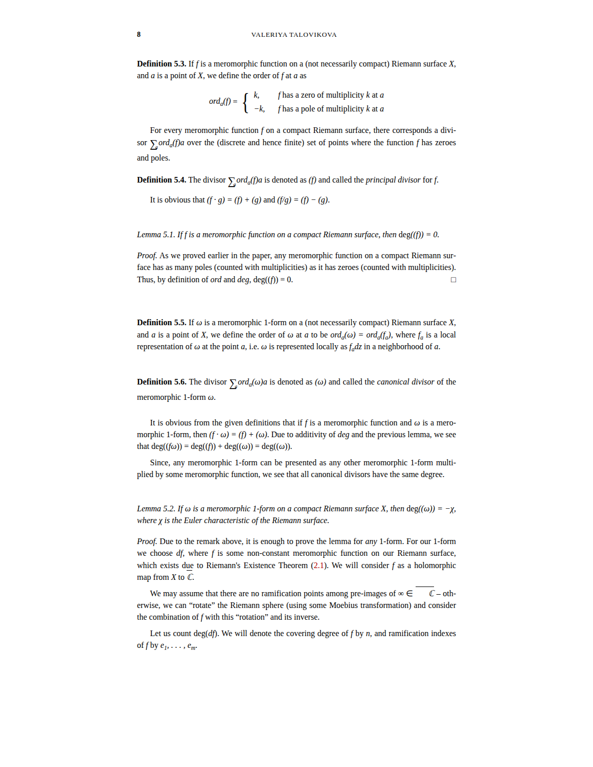8 VALERIYA TALOVIKOVA
Definition 5.3. If f is a meromorphic function on a (not necessarily compact) Riemann surface X, and a is a point of X, we define the order of f at a as
orda(f) = {
| k, | f has a zero of multiplicity k at a |
| −k, | f has a pole of multiplicity k at a |
For every meromorphic function f on a compact Riemann surface, there corresponds a divisor ∑aorda(f)a over the (discrete and hence finite) set of points where the function f has zeroes and poles.
Definition 5.4. The divisor ∑aorda(f)a is denoted as (f) and called the principal divisor for f.
It is obvious that (f · g) = (f) + (g) and (f/g) = (f) − (g).
Lemma 5.1. If f is a meromorphic function on a compact Riemann surface, then deg((f)) = 0.
Proof. As we proved earlier in the paper, any meromorphic function on a compact Riemann surface has as many poles (counted with multiplicities) as it has zeroes (counted with multiplicities). Thus, by definition of ord and deg, deg((f)) = 0. □
Definition 5.5. If ω is a meromorphic 1-form on a (not necessarily compact) Riemann surface X, and a is a point of X, we define the order of ω at a to be orda(ω) = orda(fa), where fa is a local representation of ω at the point a, i.e. ω is represented locally as fadz in a neighborhood of a.
Definition 5.6. The divisor ∑aorda(ω)a is denoted as (ω) and called the canonical divisor of the meromorphic 1-form ω.
It is obvious from the given definitions that if f is a meromorphic function and ω is a meromorphic 1-form, then (f · ω) = (f) + (ω). Due to additivity of deg and the previous lemma, we see that deg((fω)) = deg((f)) + deg((ω)) = deg((ω)).
Since, any meromorphic 1-form can be presented as any other meromorphic 1-form multiplied by some meromorphic function, we see that all canonical divisors have the same degree.
Lemma 5.2. If ω is a meromorphic 1-form on a compact Riemann surface X, then deg((ω)) = −χ, where χ is the Euler characteristic of the Riemann surface.
Proof. Due to the remark above, it is enough to prove the lemma for any 1-form. For our 1-form we choose df, where f is some non-constant meromorphic function on our Riemann surface, which exists due to Riemann's Existence Theorem (2.1). We will consider f as a holomorphic map from X to ℂ.
We may assume that there are no ramification points among pre-images of ∞ ∈ ℂ – otherwise, we can “rotate” the Riemann sphere (using some Moebius transformation) and consider the combination of f with this “rotation” and its inverse.
Let us count deg(df). We will denote the covering degree of f by n, and ramification indexes of f by e1, . . . , em.